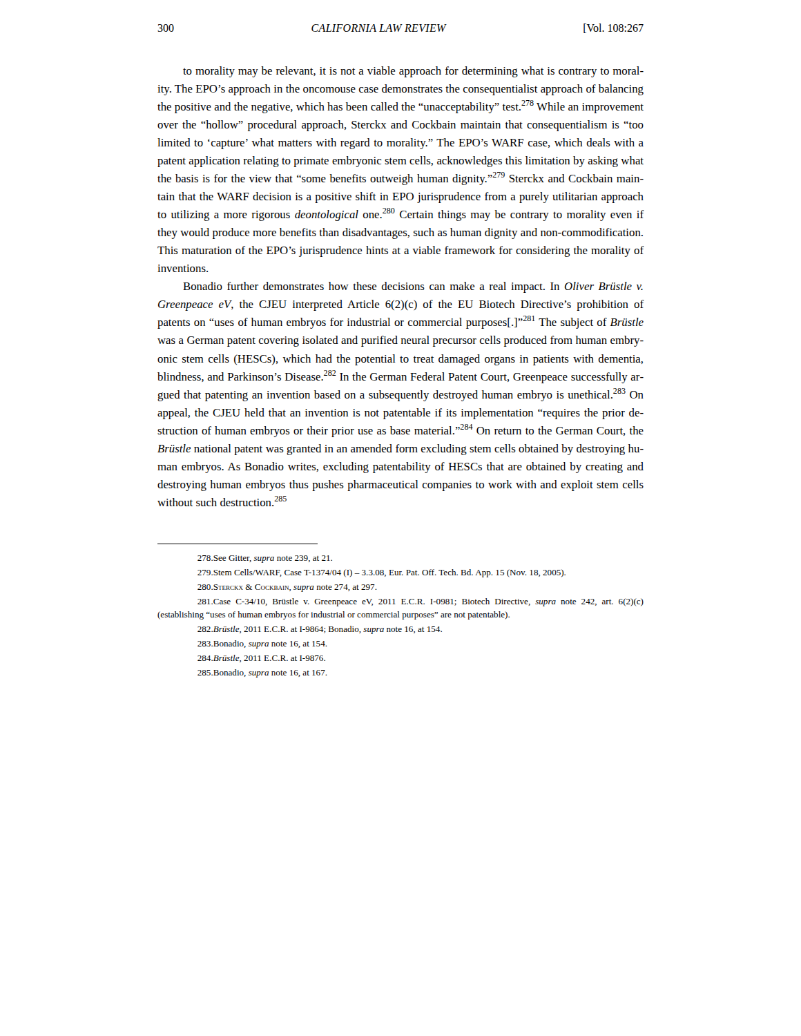300 CALIFORNIA LAW REVIEW [Vol. 108:267
to morality may be relevant, it is not a viable approach for determining what is contrary to morality. The EPO’s approach in the oncomouse case demonstrates the consequentialist approach of balancing the positive and the negative, which has been called the “unacceptability” test.278 While an improvement over the “hollow” procedural approach, Sterckx and Cockbain maintain that consequentialism is “too limited to ‘capture’ what matters with regard to morality.” The EPO’s WARF case, which deals with a patent application relating to primate embryonic stem cells, acknowledges this limitation by asking what the basis is for the view that “some benefits outweigh human dignity.”279 Sterckx and Cockbain maintain that the WARF decision is a positive shift in EPO jurisprudence from a purely utilitarian approach to utilizing a more rigorous deontological one.280 Certain things may be contrary to morality even if they would produce more benefits than disadvantages, such as human dignity and non-commodification. This maturation of the EPO’s jurisprudence hints at a viable framework for considering the morality of inventions.
Bonadio further demonstrates how these decisions can make a real impact. In Oliver Brüstle v. Greenpeace eV, the CJEU interpreted Article 6(2)(c) of the EU Biotech Directive’s prohibition of patents on “uses of human embryos for industrial or commercial purposes[.]”281 The subject of Brüstle was a German patent covering isolated and purified neural precursor cells produced from human embryonic stem cells (HESCs), which had the potential to treat damaged organs in patients with dementia, blindness, and Parkinson’s Disease.282 In the German Federal Patent Court, Greenpeace successfully argued that patenting an invention based on a subsequently destroyed human embryo is unethical.283 On appeal, the CJEU held that an invention is not patentable if its implementation “requires the prior destruction of human embryos or their prior use as base material.”284 On return to the German Court, the Brüstle national patent was granted in an amended form excluding stem cells obtained by destroying human embryos. As Bonadio writes, excluding patentability of HESCs that are obtained by creating and destroying human embryos thus pushes pharmaceutical companies to work with and exploit stem cells without such destruction.285
278. See Gitter, supra note 239, at 21.
279. Stem Cells/WARF, Case T-1374/04 (I) – 3.3.08, Eur. Pat. Off. Tech. Bd. App. 15 (Nov. 18, 2005).
280. Sterckx & Cockbain, supra note 274, at 297.
281. Case C-34/10, Brüstle v. Greenpeace eV, 2011 E.C.R. I-0981; Biotech Directive, supra note 242, art. 6(2)(c) (establishing “uses of human embryos for industrial or commercial purposes” are not patentable).
282. Brüstle, 2011 E.C.R. at I-9864; Bonadio, supra note 16, at 154.
283. Bonadio, supra note 16, at 154.
284. Brüstle, 2011 E.C.R. at I-9876.
285. Bonadio, supra note 16, at 167.